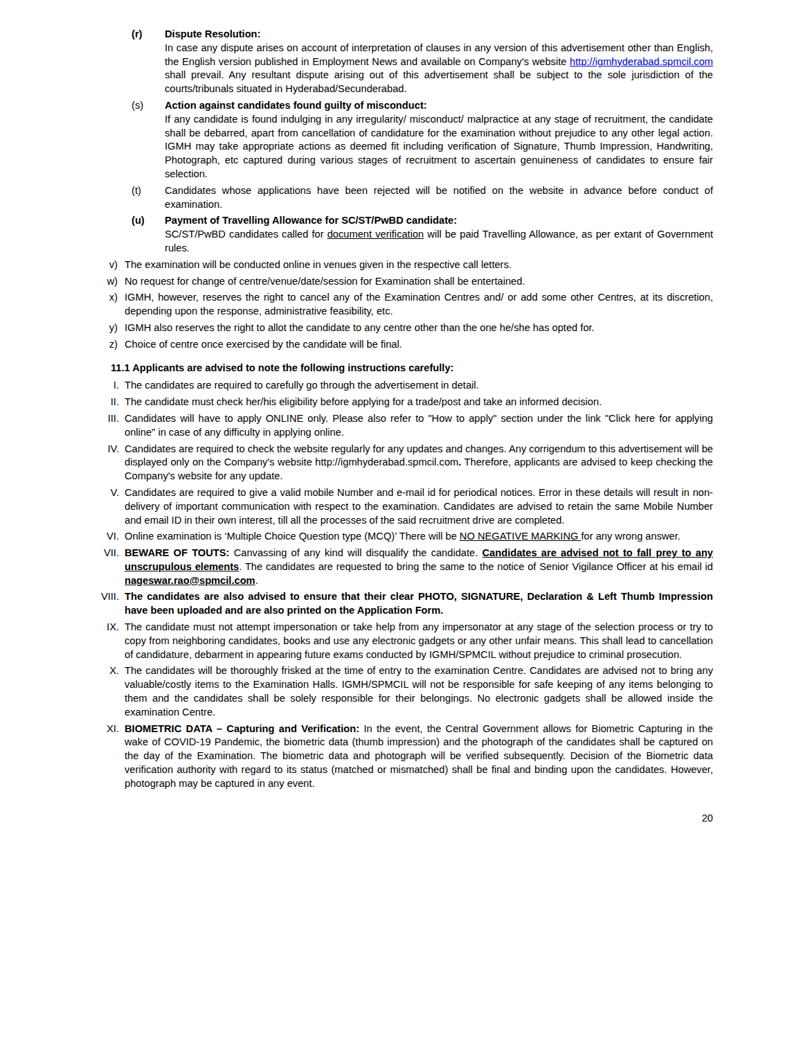(r)
Dispute Resolution:
In case any dispute arises on account of interpretation of clauses in any version of this advertisement other than English, the English version published in Employment News and available on Company's website http://igmhyderabad.spmcil.com shall prevail. Any resultant dispute arising out of this advertisement shall be subject to the sole jurisdiction of the courts/tribunals situated in Hyderabad/Secunderabad.
(s)
Action against candidates found guilty of misconduct:
If any candidate is found indulging in any irregularity/ misconduct/ malpractice at any stage of recruitment, the candidate shall be debarred, apart from cancellation of candidature for the examination without prejudice to any other legal action. IGMH may take appropriate actions as deemed fit including verification of Signature, Thumb Impression, Handwriting, Photograph, etc captured during various stages of recruitment to ascertain genuineness of candidates to ensure fair selection.
(t)
Candidates whose applications have been rejected will be notified on the website in advance before conduct of examination.
(u)
Payment of Travelling Allowance for SC/ST/PwBD candidate:
SC/ST/PwBD candidates called for document verification will be paid Travelling Allowance, as per extant of Government rules.
v) The examination will be conducted online in venues given in the respective call letters.
w) No request for change of centre/venue/date/session for Examination shall be entertained.
x) IGMH, however, reserves the right to cancel any of the Examination Centres and/ or add some other Centres, at its discretion, depending upon the response, administrative feasibility, etc.
y) IGMH also reserves the right to allot the candidate to any centre other than the one he/she has opted for.
z) Choice of centre once exercised by the candidate will be final.
11.1 Applicants are advised to note the following instructions carefully:
I. The candidates are required to carefully go through the advertisement in detail.
II. The candidate must check her/his eligibility before applying for a trade/post and take an informed decision.
III. Candidates will have to apply ONLINE only. Please also refer to "How to apply" section under the link "Click here for applying online" in case of any difficulty in applying online.
IV. Candidates are required to check the website regularly for any updates and changes. Any corrigendum to this advertisement will be displayed only on the Company's website http://igmhyderabad.spmcil.com. Therefore, applicants are advised to keep checking the Company's website for any update.
V. Candidates are required to give a valid mobile Number and e-mail id for periodical notices. Error in these details will result in non-delivery of important communication with respect to the examination. Candidates are advised to retain the same Mobile Number and email ID in their own interest, till all the processes of the said recruitment drive are completed.
VI. Online examination is ‘Multiple Choice Question type (MCQ)’ There will be NO NEGATIVE MARKING for any wrong answer.
VII. BEWARE OF TOUTS: Canvassing of any kind will disqualify the candidate. Candidates are advised not to fall prey to any unscrupulous elements. The candidates are requested to bring the same to the notice of Senior Vigilance Officer at his email id nageswar.rao@spmcil.com.
VIII. The candidates are also advised to ensure that their clear PHOTO, SIGNATURE, Declaration & Left Thumb Impression have been uploaded and are also printed on the Application Form.
IX. The candidate must not attempt impersonation or take help from any impersonator at any stage of the selection process or try to copy from neighboring candidates, books and use any electronic gadgets or any other unfair means. This shall lead to cancellation of candidature, debarment in appearing future exams conducted by IGMH/SPMCIL without prejudice to criminal prosecution.
X. The candidates will be thoroughly frisked at the time of entry to the examination Centre. Candidates are advised not to bring any valuable/costly items to the Examination Halls. IGMH/SPMCIL will not be responsible for safe keeping of any items belonging to them and the candidates shall be solely responsible for their belongings. No electronic gadgets shall be allowed inside the examination Centre.
XI. BIOMETRIC DATA – Capturing and Verification: In the event, the Central Government allows for Biometric Capturing in the wake of COVID-19 Pandemic, the biometric data (thumb impression) and the photograph of the candidates shall be captured on the day of the Examination. The biometric data and photograph will be verified subsequently. Decision of the Biometric data verification authority with regard to its status (matched or mismatched) shall be final and binding upon the candidates. However, photograph may be captured in any event.
20